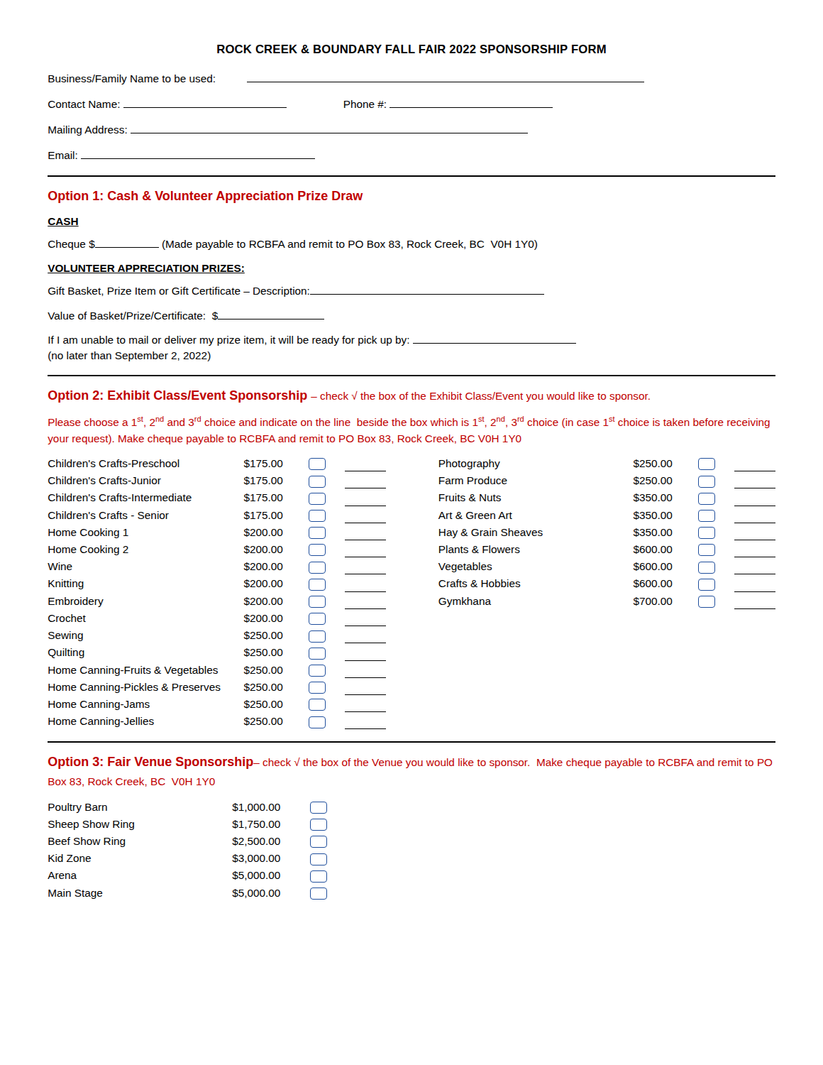ROCK CREEK & BOUNDARY FALL FAIR 2022 SPONSORSHIP FORM
Business/Family Name to be used:
Contact Name: Phone #:
Mailing Address:
Email:
Option 1: Cash & Volunteer Appreciation Prize Draw
CASH
Cheque $ (Made payable to RCBFA and remit to PO Box 83, Rock Creek, BC V0H 1Y0)
VOLUNTEER APPRECIATION PRIZES:
Gift Basket, Prize Item or Gift Certificate – Description:
Value of Basket/Prize/Certificate: $
If I am unable to mail or deliver my prize item, it will be ready for pick up by:
(no later than September 2, 2022)
Option 2: Exhibit Class/Event Sponsorship – check √ the box of the Exhibit Class/Event you would like to sponsor.
Please choose a 1st, 2nd and 3rd choice and indicate on the line beside the box which is 1st, 2nd, 3rd choice (in case 1st choice is taken before receiving your request). Make cheque payable to RCBFA and remit to PO Box 83, Rock Creek, BC V0H 1Y0
| Children's Crafts-Preschool | $175.00 | | | | Photography | $250.00 | | |
| Children's Crafts-Junior | $175.00 | | | | Farm Produce | $250.00 | | |
| Children's Crafts-Intermediate | $175.00 | | | | Fruits & Nuts | $350.00 | | |
| Children's Crafts - Senior | $175.00 | | | | Art & Green Art | $350.00 | | |
| Home Cooking 1 | $200.00 | | | | Hay & Grain Sheaves | $350.00 | | |
| Home Cooking 2 | $200.00 | | | | Plants & Flowers | $600.00 | | |
| Wine | $200.00 | | | | Vegetables | $600.00 | | |
| Knitting | $200.00 | | | | Crafts & Hobbies | $600.00 | | |
| Embroidery | $200.00 | | | | Gymkhana | $700.00 | | |
| Crochet | $200.00 | | | | | | | |
| Sewing | $250.00 | | | | | | | |
| Quilting | $250.00 | | | | | | | |
| Home Canning-Fruits & Vegetables | $250.00 | | | | | | | |
| Home Canning-Pickles & Preserves | $250.00 | | | | | | | |
| Home Canning-Jams | $250.00 | | | | | | | |
| Home Canning-Jellies | $250.00 | | | | | | | |
Option 3: Fair Venue Sponsorship– check √ the box of the Venue you would like to sponsor. Make cheque payable to RCBFA and remit to PO Box 83, Rock Creek, BC V0H 1Y0
| Poultry Barn | $1,000.00 | |
| Sheep Show Ring | $1,750.00 | |
| Beef Show Ring | $2,500.00 | |
| Kid Zone | $3,000.00 | |
| Arena | $5,000.00 | |
| Main Stage | $5,000.00 | |